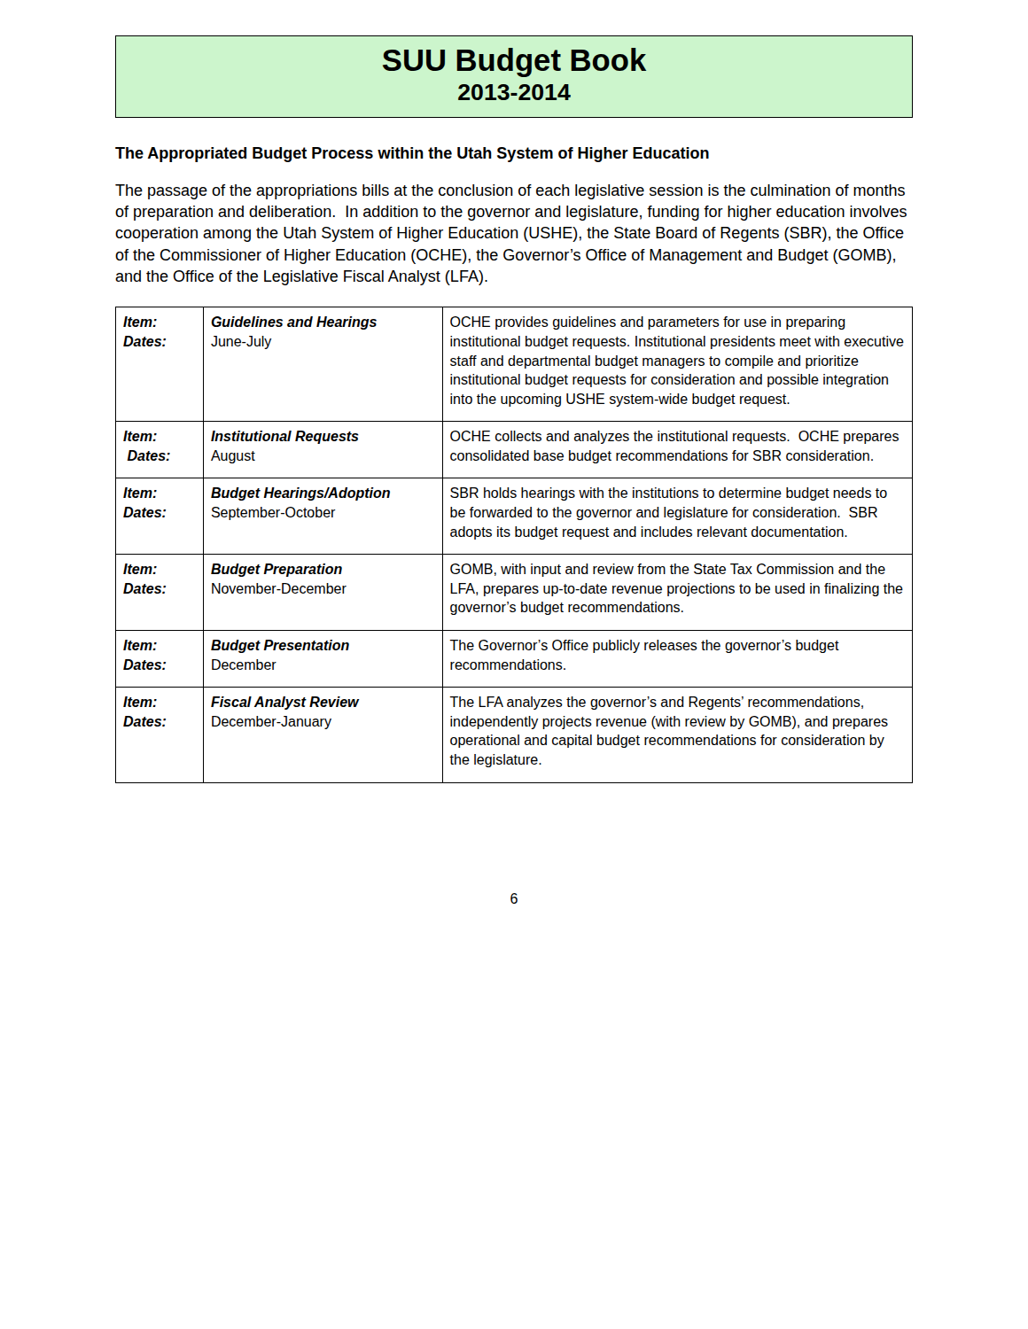SUU Budget Book
2013-2014
The Appropriated Budget Process within the Utah System of Higher Education
The passage of the appropriations bills at the conclusion of each legislative session is the culmination of months of preparation and deliberation. In addition to the governor and legislature, funding for higher education involves cooperation among the Utah System of Higher Education (USHE), the State Board of Regents (SBR), the Office of the Commissioner of Higher Education (OCHE), the Governor’s Office of Management and Budget (GOMB), and the Office of the Legislative Fiscal Analyst (LFA).
| Item: Dates: | Guidelines and Hearings June-July | OCHE provides guidelines and parameters for use in preparing institutional budget requests. Institutional presidents meet with executive staff and departmental budget managers to compile and prioritize institutional budget requests for consideration and possible integration into the upcoming USHE system-wide budget request. |
| Item: Dates: | Institutional Requests August | OCHE collects and analyzes the institutional requests. OCHE prepares consolidated base budget recommendations for SBR consideration. |
| Item: Dates: | Budget Hearings/Adoption September-October | SBR holds hearings with the institutions to determine budget needs to be forwarded to the governor and legislature for consideration. SBR adopts its budget request and includes relevant documentation. |
| Item: Dates: | Budget Preparation November-December | GOMB, with input and review from the State Tax Commission and the LFA, prepares up-to-date revenue projections to be used in finalizing the governor’s budget recommendations. |
| Item: Dates: | Budget Presentation December | The Governor’s Office publicly releases the governor’s budget recommendations. |
| Item: Dates: | Fiscal Analyst Review December-January | The LFA analyzes the governor’s and Regents’ recommendations, independently projects revenue (with review by GOMB), and prepares operational and capital budget recommendations for consideration by the legislature. |
6